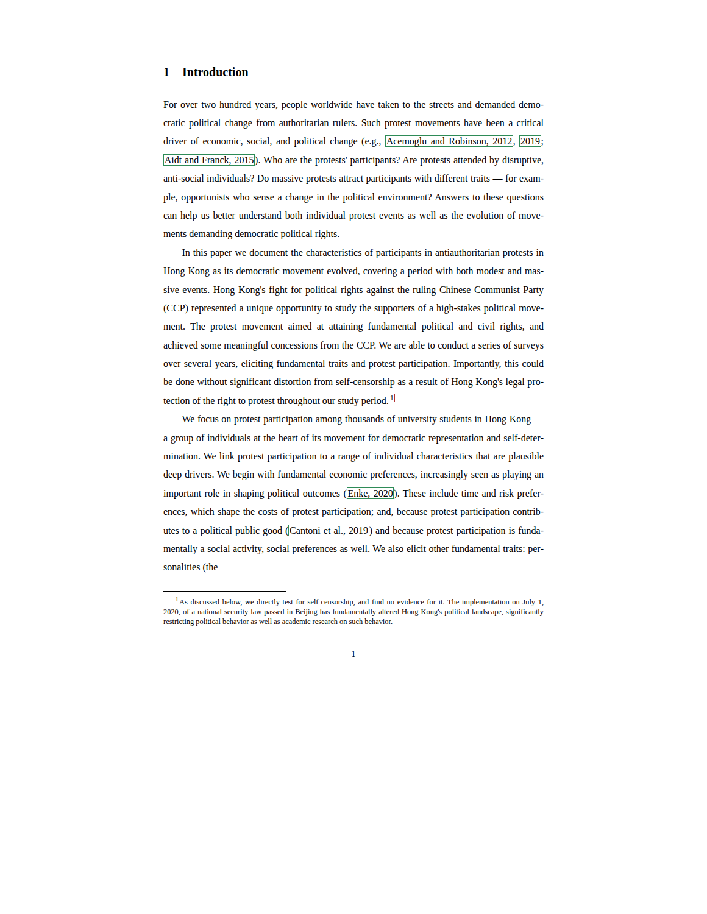1 Introduction
For over two hundred years, people worldwide have taken to the streets and demanded democratic political change from authoritarian rulers. Such protest movements have been a critical driver of economic, social, and political change (e.g., Acemoglu and Robinson, 2012, 2019; Aidt and Franck, 2015). Who are the protests' participants? Are protests attended by disruptive, anti-social individuals? Do massive protests attract participants with different traits — for example, opportunists who sense a change in the political environment? Answers to these questions can help us better understand both individual protest events as well as the evolution of movements demanding democratic political rights.
In this paper we document the characteristics of participants in antiauthoritarian protests in Hong Kong as its democratic movement evolved, covering a period with both modest and massive events. Hong Kong's fight for political rights against the ruling Chinese Communist Party (CCP) represented a unique opportunity to study the supporters of a high-stakes political movement. The protest movement aimed at attaining fundamental political and civil rights, and achieved some meaningful concessions from the CCP. We are able to conduct a series of surveys over several years, eliciting fundamental traits and protest participation. Importantly, this could be done without significant distortion from self-censorship as a result of Hong Kong's legal protection of the right to protest throughout our study period.1
We focus on protest participation among thousands of university students in Hong Kong — a group of individuals at the heart of its movement for democratic representation and self-determination. We link protest participation to a range of individual characteristics that are plausible deep drivers. We begin with fundamental economic preferences, increasingly seen as playing an important role in shaping political outcomes (Enke, 2020). These include time and risk preferences, which shape the costs of protest participation; and, because protest participation contributes to a political public good (Cantoni et al., 2019) and because protest participation is fundamentally a social activity, social preferences as well. We also elicit other fundamental traits: personalities (the
1 As discussed below, we directly test for self-censorship, and find no evidence for it. The implementation on July 1, 2020, of a national security law passed in Beijing has fundamentally altered Hong Kong's political landscape, significantly restricting political behavior as well as academic research on such behavior.
1